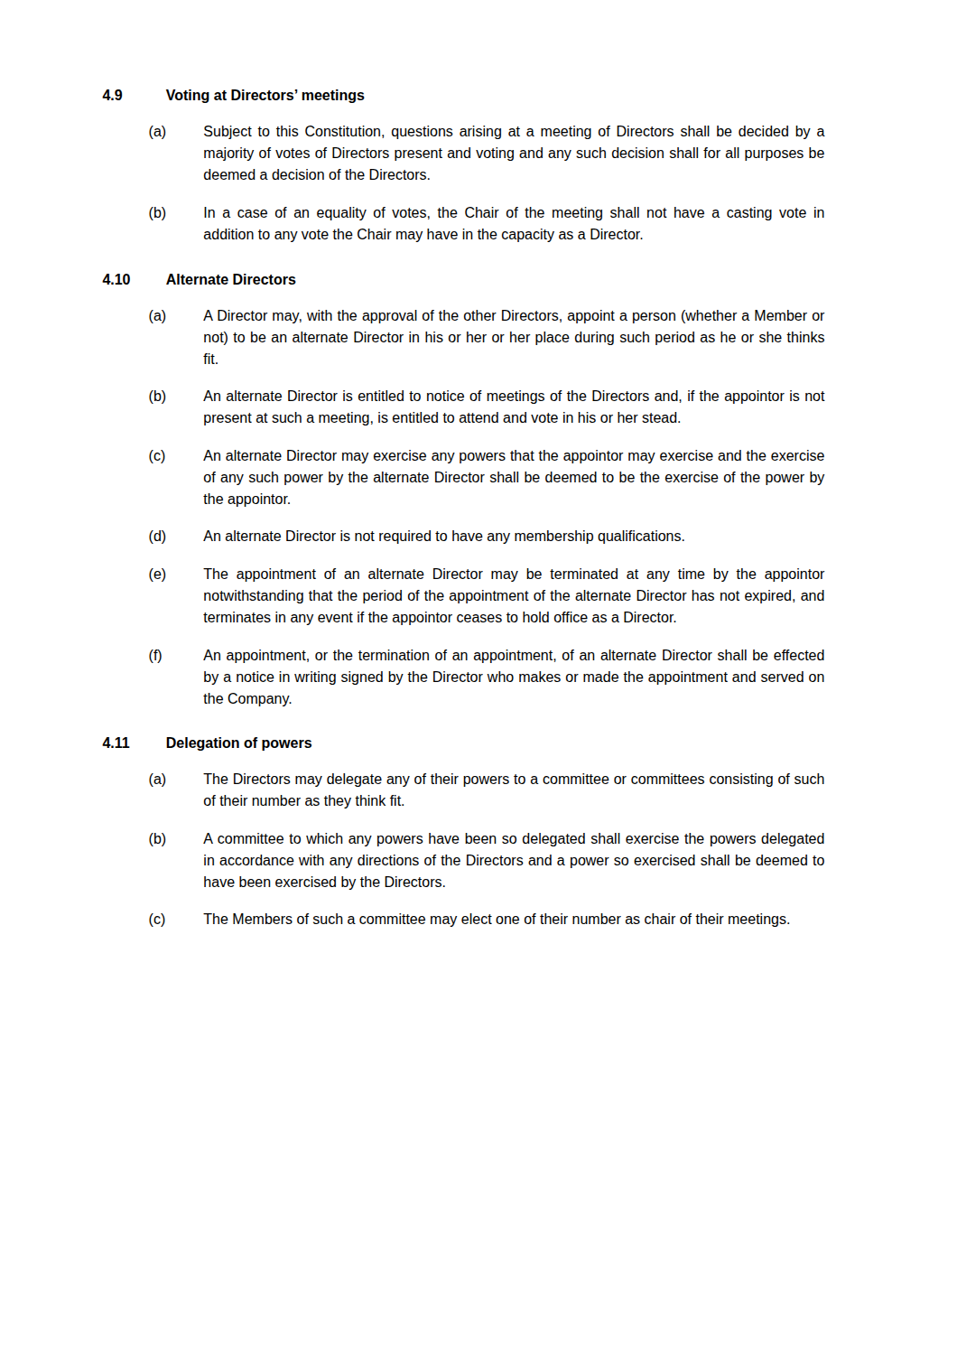4.9 Voting at Directors’ meetings
(a) Subject to this Constitution, questions arising at a meeting of Directors shall be decided by a majority of votes of Directors present and voting and any such decision shall for all purposes be deemed a decision of the Directors.
(b) In a case of an equality of votes, the Chair of the meeting shall not have a casting vote in addition to any vote the Chair may have in the capacity as a Director.
4.10 Alternate Directors
(a) A Director may, with the approval of the other Directors, appoint a person (whether a Member or not) to be an alternate Director in his or her or her place during such period as he or she thinks fit.
(b) An alternate Director is entitled to notice of meetings of the Directors and, if the appointor is not present at such a meeting, is entitled to attend and vote in his or her stead.
(c) An alternate Director may exercise any powers that the appointor may exercise and the exercise of any such power by the alternate Director shall be deemed to be the exercise of the power by the appointor.
(d) An alternate Director is not required to have any membership qualifications.
(e) The appointment of an alternate Director may be terminated at any time by the appointor notwithstanding that the period of the appointment of the alternate Director has not expired, and terminates in any event if the appointor ceases to hold office as a Director.
(f) An appointment, or the termination of an appointment, of an alternate Director shall be effected by a notice in writing signed by the Director who makes or made the appointment and served on the Company.
4.11 Delegation of powers
(a) The Directors may delegate any of their powers to a committee or committees consisting of such of their number as they think fit.
(b) A committee to which any powers have been so delegated shall exercise the powers delegated in accordance with any directions of the Directors and a power so exercised shall be deemed to have been exercised by the Directors.
(c) The Members of such a committee may elect one of their number as chair of their meetings.